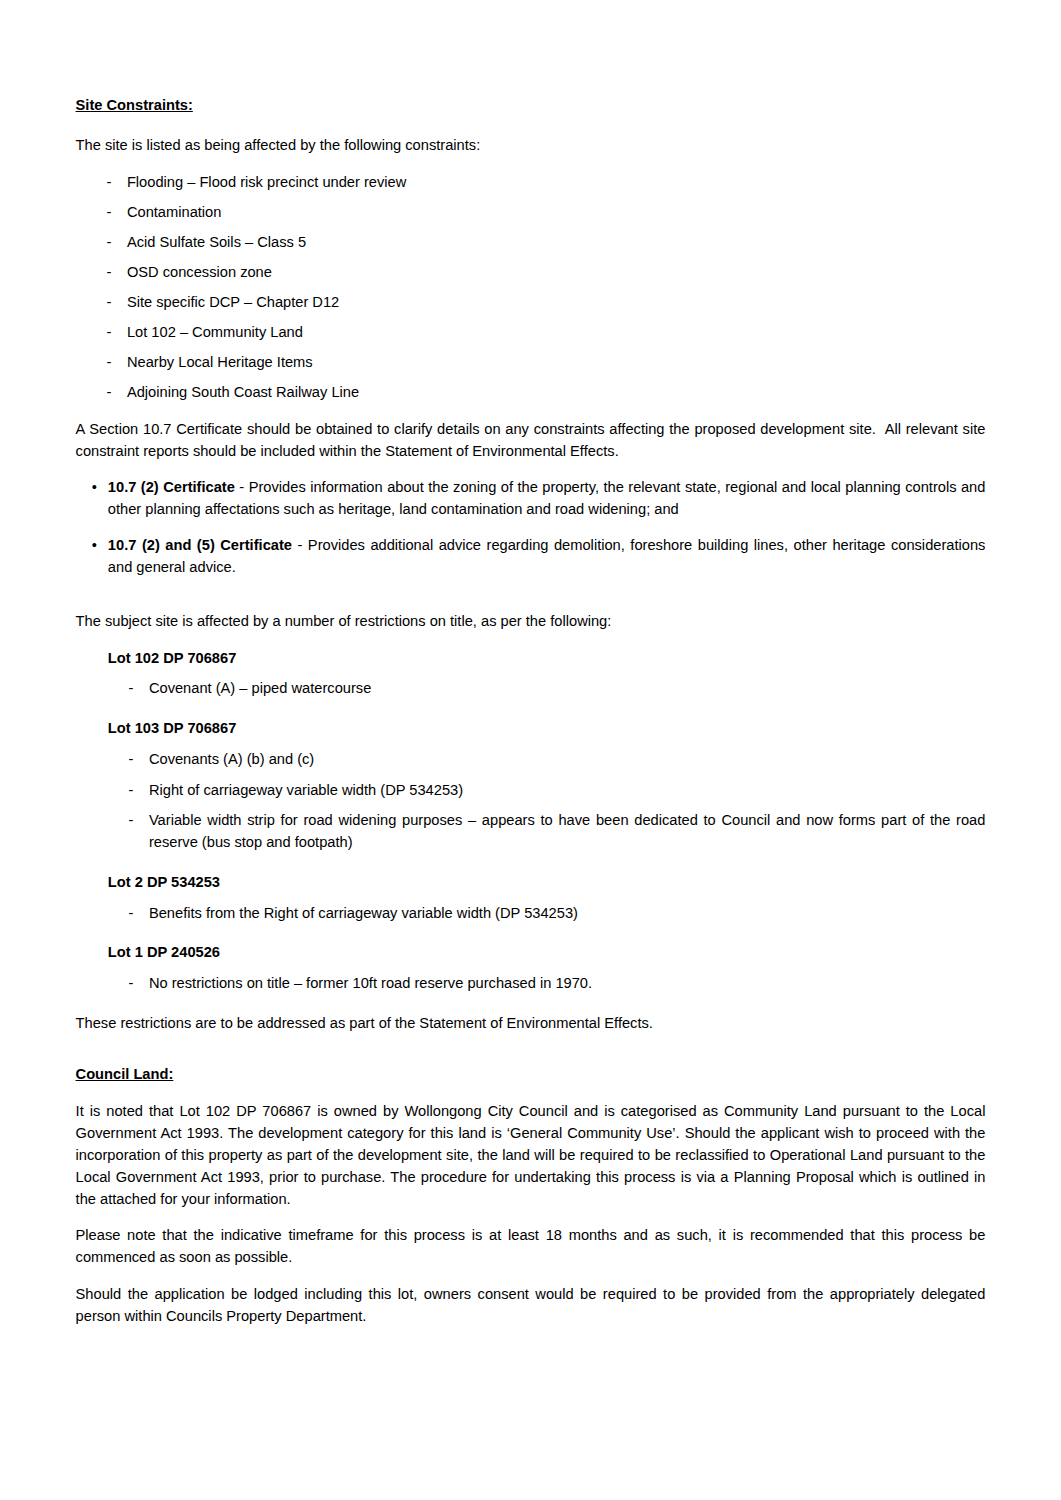Site Constraints:
The site is listed as being affected by the following constraints:
Flooding – Flood risk precinct under review
Contamination
Acid Sulfate Soils – Class 5
OSD concession zone
Site specific DCP – Chapter D12
Lot 102 – Community Land
Nearby Local Heritage Items
Adjoining South Coast Railway Line
A Section 10.7 Certificate should be obtained to clarify details on any constraints affecting the proposed development site. All relevant site constraint reports should be included within the Statement of Environmental Effects.
10.7 (2) Certificate - Provides information about the zoning of the property, the relevant state, regional and local planning controls and other planning affectations such as heritage, land contamination and road widening; and
10.7 (2) and (5) Certificate - Provides additional advice regarding demolition, foreshore building lines, other heritage considerations and general advice.
The subject site is affected by a number of restrictions on title, as per the following:
Lot 102 DP 706867
Covenant (A) – piped watercourse
Lot 103 DP 706867
Covenants (A) (b) and (c)
Right of carriageway variable width (DP 534253)
Variable width strip for road widening purposes – appears to have been dedicated to Council and now forms part of the road reserve (bus stop and footpath)
Lot 2 DP 534253
Benefits from the Right of carriageway variable width (DP 534253)
Lot 1 DP 240526
No restrictions on title – former 10ft road reserve purchased in 1970.
These restrictions are to be addressed as part of the Statement of Environmental Effects.
Council Land:
It is noted that Lot 102 DP 706867 is owned by Wollongong City Council and is categorised as Community Land pursuant to the Local Government Act 1993. The development category for this land is ‘General Community Use’. Should the applicant wish to proceed with the incorporation of this property as part of the development site, the land will be required to be reclassified to Operational Land pursuant to the Local Government Act 1993, prior to purchase. The procedure for undertaking this process is via a Planning Proposal which is outlined in the attached for your information.
Please note that the indicative timeframe for this process is at least 18 months and as such, it is recommended that this process be commenced as soon as possible.
Should the application be lodged including this lot, owners consent would be required to be provided from the appropriately delegated person within Councils Property Department.